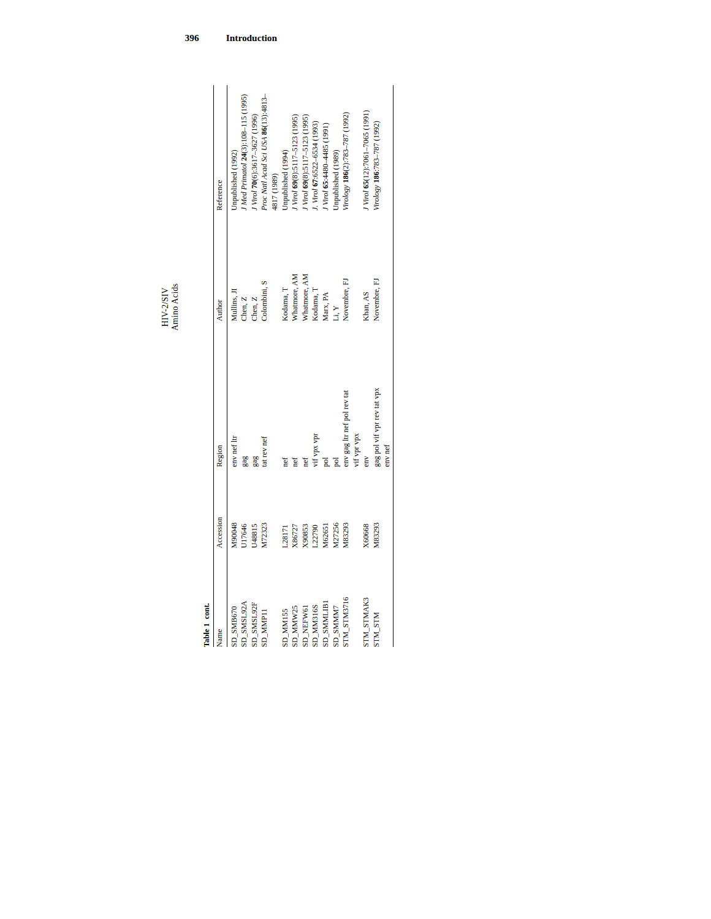396 Introduction
HIV-2/SIV
Amino Acids
Table 1 cont.
| Name | Accession | Region | Author | Reference |
| --- | --- | --- | --- | --- |
| SD_SMB670 | M90048 | env nef ltr | Mullins, JI | Unpublished (1992) |
| SD_SMSL92A | U17646 | gag | Chen, Z | J Med Primatol 24 (3):108–115 (1995) |
| SD_SMSL92F | U48815 | gag | Chen, Z | J Virol 70 (6):3617–3627 (1996) |
| SD_MMP11 | M72323 | tat rev nef | Colombini, S | Proc Natl Acad Sci USA 86 (13):4813– |
| | | | | 4817 (1989) |
| SD_MM155 | L28171 | nef | Kodama, T | Unpublished (1994) |
| SD_MMW25 | X86727 | nef | Whatmore, AM | J Virol 69 (8):5117–5123 (1995) |
| SD_NEFW61 | X90853 | nef | Whatmore, AM | J Virol 69 (8):5117–5123 (1995) |
| SD_MM316S | L22790 | vif vpx vpr | Kodama, T | J. Virol 67 :6522–6534 (1993) |
| SD_SMMLIB1 | M62651 | pol | Marx, PA | J Virol 65 :4480–4485 (1991) |
| SD_SMMM7 | M27256 | pol | Li, Y | Unpublished (1989) |
| STM_STM3716 | M83293 | env gag ltr nef pol rev tat | Novembre, FJ | Virology 186 (2):783–787 (1992) |
| | | vif vpr vpx | | |
| STM_STMAK3 | X60668 | env | Khan, AS | J Virol 65 (12):7061–7065 (1991) |
| STM_STM | M83293 | gag pol vif vpr rev tat vpx | Novembre, FJ | Virology 186 :783–787 (1992) |
| | | env nef | | |